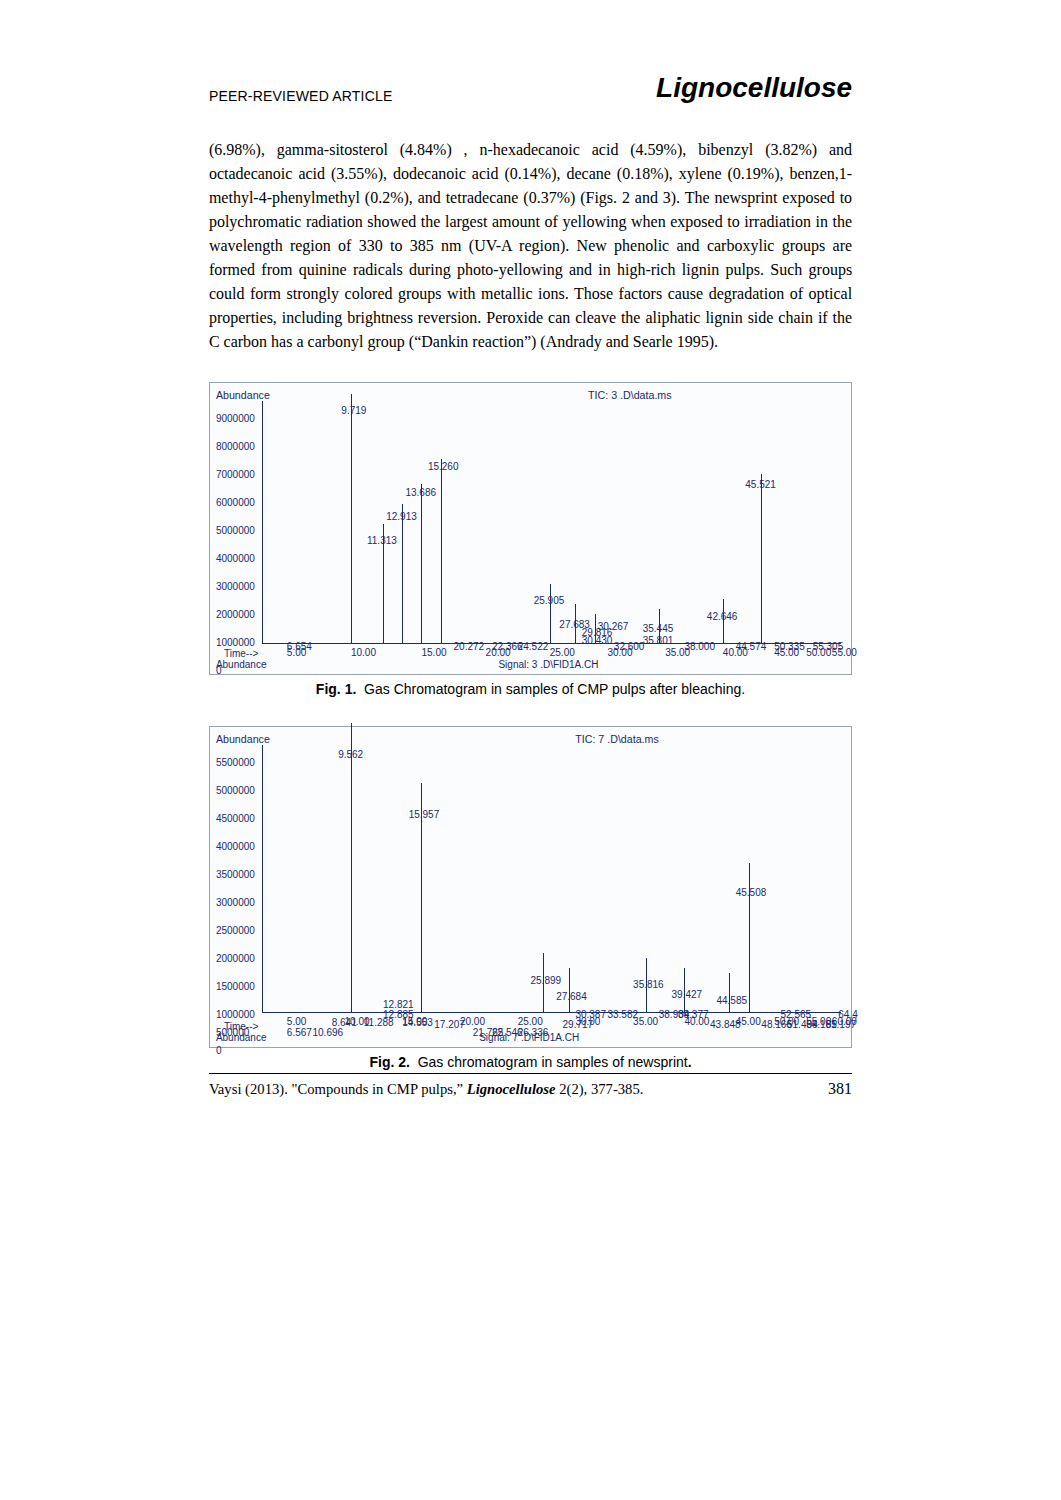PEER-REVIEWED ARTICLE
Lignocellulose
(6.98%), gamma-sitosterol (4.84%) , n-hexadecanoic acid (4.59%), bibenzyl (3.82%) and octadecanoic acid (3.55%), dodecanoic acid (0.14%), decane (0.18%), xylene (0.19%), benzen,1-methyl-4-phenylmethyl (0.2%), and tetradecane (0.37%) (Figs. 2 and 3). The newsprint exposed to polychromatic radiation showed the largest amount of yellowing when exposed to irradiation in the wavelength region of 330 to 385 nm (UV-A region). New phenolic and carboxylic groups are formed from quinine radicals during photo-yellowing and in high-rich lignin pulps. Such groups could form strongly colored groups with metallic ions. Those factors cause degradation of optical properties, including brightness reversion. Peroxide can cleave the aliphatic lignin side chain if the C carbon has a carbonyl group (“Dankin reaction”) (Andrady and Searle 1995).
Abundance
TIC: 3 .D\data.ms
9000000
8000000
7000000
6000000
5000000
4000000
3000000
2000000
1000000
0
9.719
11.313
12.913
13.686
15.260
25.905
27.683
29.816
30.267
30.430
35.445
35.801
42.646
45.521
50.335
55.305
6.654
20.272
22.366
24.522
32.600
38.000
44.574
5.00
10.00
15.00
20.00
25.00
30.00
35.00
40.00
45.00
50.00
55.00
Time-->
Abundance
Signal: 3 .D\FID1A.CH
Fig. 1. Gas Chromatogram in samples of CMP pulps after bleaching.
Abundance
TIC: 7 .D\data.ms
5500000
5000000
4500000
4000000
3500000
3000000
2500000
2000000
1500000
1000000
500000
0
9.562
15.957
25.899
27.684
35.816
39.427
45.508
44.585
12.821
12.885
11.288
14.553
17.207
8.641
6.567
10.696
21.765
22.546
26.336
30.387
29.717
33.582
38.904
39.377
43.848
48.166
51.404
52.565
56.185
61.197
64.4
5.00
10.00
15.00
20.00
25.00
30.00
35.00
40.00
45.00
50.00
55.00
60.00
Time-->
Abundance
Signal: 7 .D\FID1A.CH
Fig. 2. Gas chromatogram in samples of newsprint.
Vaysi (2013). "Compounds in CMP pulps,” Lignocellulose 2(2), 377-385.
381